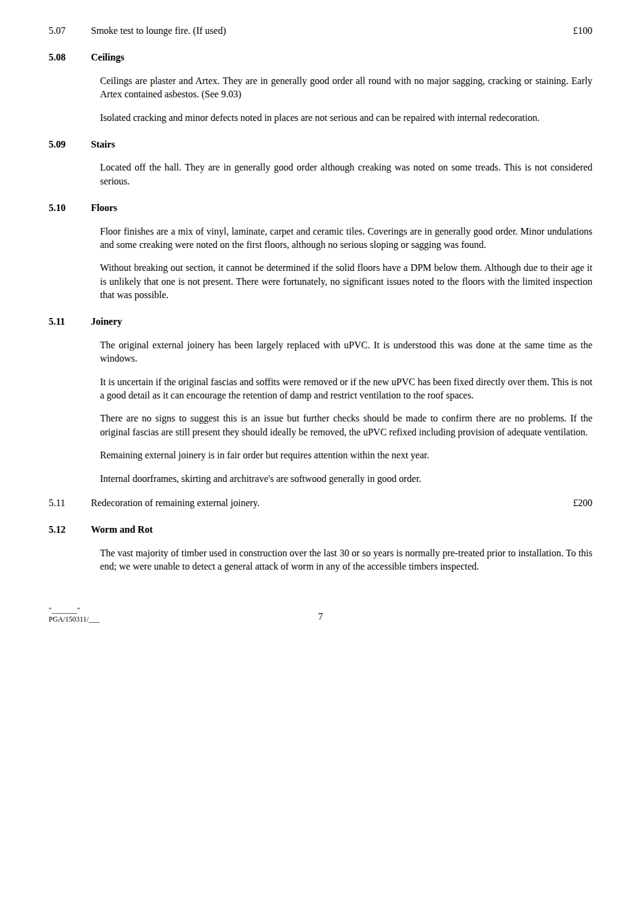5.07
Smoke test to lounge fire. (If used)
£100
5.08
Ceilings
Ceilings are plaster and Artex. They are in generally good order all round with no major sagging, cracking or staining. Early Artex contained asbestos. (See 9.03)
Isolated cracking and minor defects noted in places are not serious and can be repaired with internal redecoration.
5.09
Stairs
Located off the hall. They are in generally good order although creaking was noted on some treads. This is not considered serious.
5.10
Floors
Floor finishes are a mix of vinyl, laminate, carpet and ceramic tiles. Coverings are in generally good order. Minor undulations and some creaking were noted on the first floors, although no serious sloping or sagging was found.
Without breaking out section, it cannot be determined if the solid floors have a DPM below them. Although due to their age it is unlikely that one is not present. There were fortunately, no significant issues noted to the floors with the limited inspection that was possible.
5.11
Joinery
The original external joinery has been largely replaced with uPVC. It is understood this was done at the same time as the windows.
It is uncertain if the original fascias and soffits were removed or if the new uPVC has been fixed directly over them. This is not a good detail as it can encourage the retention of damp and restrict ventilation to the roof spaces.
There are no signs to suggest this is an issue but further checks should be made to confirm there are no problems. If the original fascias are still present they should ideally be removed, the uPVC refixed including provision of adequate ventilation.
Remaining external joinery is in fair order but requires attention within the next year.
Internal doorframes, skirting and architrave's are softwood generally in good order.
5.11
Redecoration of remaining external joinery.
£200
5.12
Worm and Rot
The vast majority of timber used in construction over the last 30 or so years is normally pre-treated prior to installation. To this end; we were unable to detect a general attack of worm in any of the accessible timbers inspected.
"_______"
PGA/150311/___
7